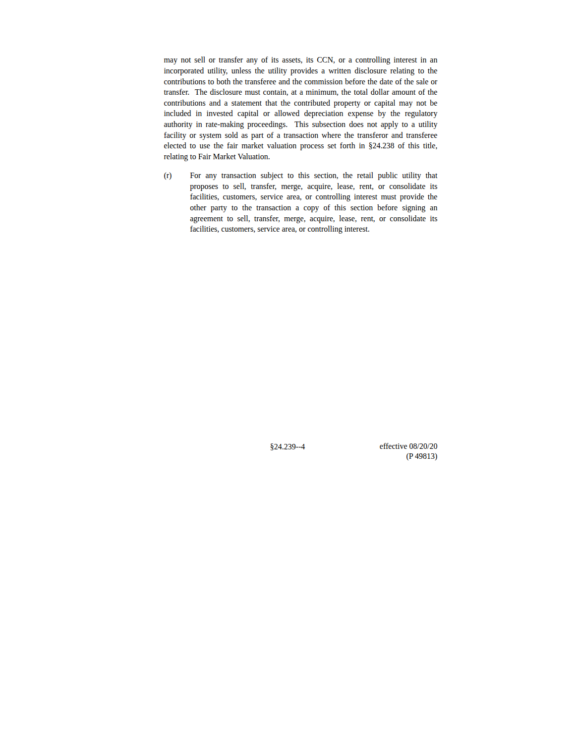may not sell or transfer any of its assets, its CCN, or a controlling interest in an incorporated utility, unless the utility provides a written disclosure relating to the contributions to both the transferee and the commission before the date of the sale or transfer. The disclosure must contain, at a minimum, the total dollar amount of the contributions and a statement that the contributed property or capital may not be included in invested capital or allowed depreciation expense by the regulatory authority in rate-making proceedings. This subsection does not apply to a utility facility or system sold as part of a transaction where the transferor and transferee elected to use the fair market valuation process set forth in §24.238 of this title, relating to Fair Market Valuation.
(r) For any transaction subject to this section, the retail public utility that proposes to sell, transfer, merge, acquire, lease, rent, or consolidate its facilities, customers, service area, or controlling interest must provide the other party to the transaction a copy of this section before signing an agreement to sell, transfer, merge, acquire, lease, rent, or consolidate its facilities, customers, service area, or controlling interest.
§24.239--4
effective 08/20/20
(P 49813)